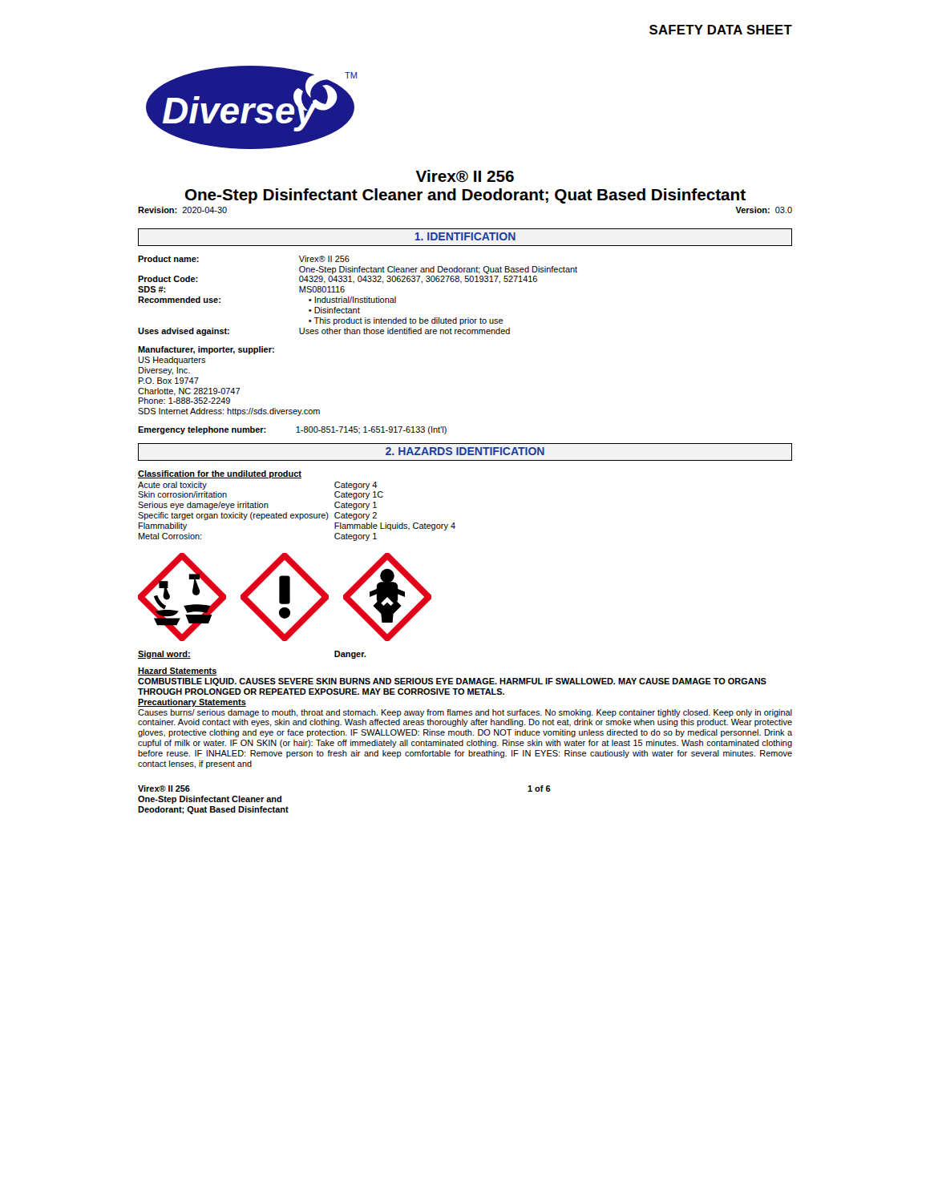SAFETY DATA SHEET
Diversey TM
Virex® II 256 One-Step Disinfectant Cleaner and Deodorant; Quat Based Disinfectant
Revision: 2020-04-30
Version: 03.0
1. IDENTIFICATION
Product name:
Virex® II 256
One-Step Disinfectant Cleaner and Deodorant; Quat Based Disinfectant
Product Code:
04329, 04331, 04332, 3062637, 3062768, 5019317, 5271416
SDS #:
MS0801116
Recommended use:
Industrial/Institutional
Disinfectant
This product is intended to be diluted prior to use
Uses advised against:
Uses other than those identified are not recommended
Manufacturer, importer, supplier:
US Headquarters
Diversey, Inc.
P.O. Box 19747
Charlotte, NC 28219-0747
Phone: 1-888-352-2249
SDS Internet Address: https://sds.diversey.com
Emergency telephone number:
1-800-851-7145; 1-651-917-6133 (Int'l)
2. HAZARDS IDENTIFICATION
Classification for the undiluted product
| Acute oral toxicity | Category 4 |
| Skin corrosion/irritation | Category 1C |
| Serious eye damage/eye irritation | Category 1 |
| Specific target organ toxicity (repeated exposure) | Category 2 |
| Flammability | Flammable Liquids, Category 4 |
| Metal Corrosion: | Category 1 |
Signal word:
Danger.
Hazard Statements
COMBUSTIBLE LIQUID. CAUSES SEVERE SKIN BURNS AND SERIOUS EYE DAMAGE. HARMFUL IF SWALLOWED. MAY CAUSE DAMAGE TO ORGANS THROUGH PROLONGED OR REPEATED EXPOSURE. MAY BE CORROSIVE TO METALS.
Precautionary Statements
Causes burns/ serious damage to mouth, throat and stomach. Keep away from flames and hot surfaces. No smoking. Keep container tightly closed. Keep only in original container. Avoid contact with eyes, skin and clothing. Wash affected areas thoroughly after handling. Do not eat, drink or smoke when using this product. Wear protective gloves, protective clothing and eye or face protection. IF SWALLOWED: Rinse mouth. DO NOT induce vomiting unless directed to do so by medical personnel. Drink a cupful of milk or water. IF ON SKIN (or hair): Take off immediately all contaminated clothing. Rinse skin with water for at least 15 minutes. Wash contaminated clothing before reuse. IF INHALED: Remove person to fresh air and keep comfortable for breathing. IF IN EYES: Rinse cautiously with water for several minutes. Remove contact lenses, if present and
Virex® II 256
One-Step Disinfectant Cleaner and
Deodorant; Quat Based Disinfectant
1 of 6